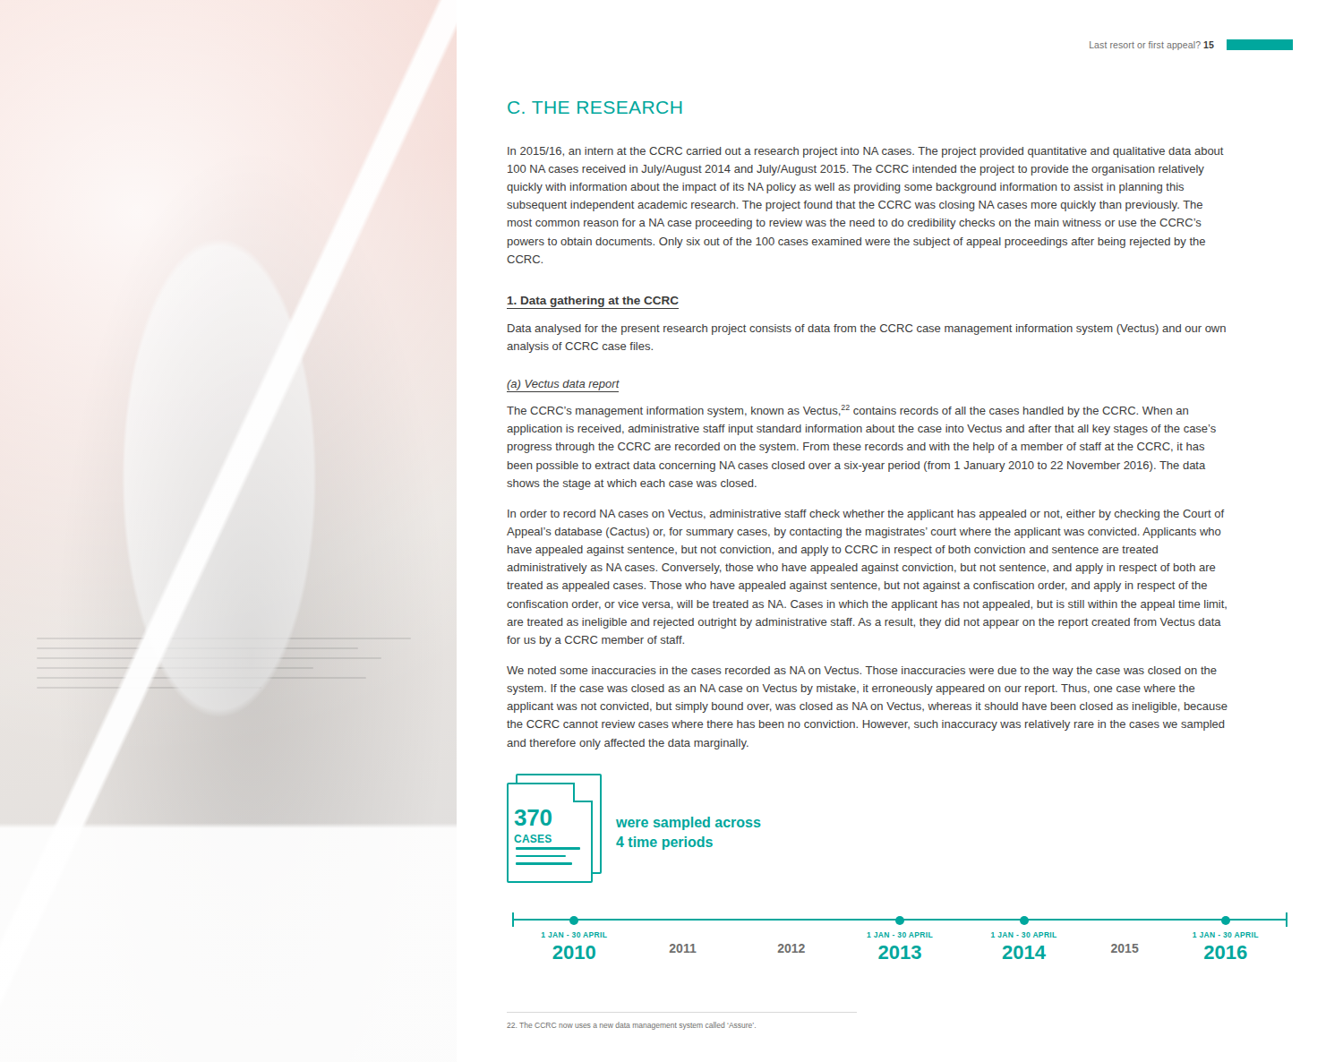Last resort or first appeal? 15
C. THE RESEARCH
In 2015/16, an intern at the CCRC carried out a research project into NA cases. The project provided quantitative and qualitative data about 100 NA cases received in July/August 2014 and July/August 2015. The CCRC intended the project to provide the organisation relatively quickly with information about the impact of its NA policy as well as providing some background information to assist in planning this subsequent independent academic research. The project found that the CCRC was closing NA cases more quickly than previously. The most common reason for a NA case proceeding to review was the need to do credibility checks on the main witness or use the CCRC’s powers to obtain documents. Only six out of the 100 cases examined were the subject of appeal proceedings after being rejected by the CCRC.
1. Data gathering at the CCRC
Data analysed for the present research project consists of data from the CCRC case management information system (Vectus) and our own analysis of CCRC case files.
(a) Vectus data report
The CCRC’s management information system, known as Vectus,22 contains records of all the cases handled by the CCRC. When an application is received, administrative staff input standard information about the case into Vectus and after that all key stages of the case’s progress through the CCRC are recorded on the system. From these records and with the help of a member of staff at the CCRC, it has been possible to extract data concerning NA cases closed over a six-year period (from 1 January 2010 to 22 November 2016). The data shows the stage at which each case was closed.
In order to record NA cases on Vectus, administrative staff check whether the applicant has appealed or not, either by checking the Court of Appeal’s database (Cactus) or, for summary cases, by contacting the magistrates’ court where the applicant was convicted. Applicants who have appealed against sentence, but not conviction, and apply to CCRC in respect of both conviction and sentence are treated administratively as NA cases. Conversely, those who have appealed against conviction, but not sentence, and apply in respect of both are treated as appealed cases. Those who have appealed against sentence, but not against a confiscation order, and apply in respect of the confiscation order, or vice versa, will be treated as NA. Cases in which the applicant has not appealed, but is still within the appeal time limit, are treated as ineligible and rejected outright by administrative staff. As a result, they did not appear on the report created from Vectus data for us by a CCRC member of staff.
We noted some inaccuracies in the cases recorded as NA on Vectus. Those inaccuracies were due to the way the case was closed on the system. If the case was closed as an NA case on Vectus by mistake, it erroneously appeared on our report. Thus, one case where the applicant was not convicted, but simply bound over, was closed as NA on Vectus, whereas it should have been closed as ineligible, because the CCRC cannot review cases where there has been no conviction. However, such inaccuracy was relatively rare in the cases we sampled and therefore only affected the data marginally.
370
CASES
were sampled across
4 time periods
1 JAN - 30 APRIL 2010
2011
2012
1 JAN - 30 APRIL 2013
1 JAN - 30 APRIL 2014
2015
1 JAN - 30 APRIL 2016
22. The CCRC now uses a new data management system called ‘Assure’.